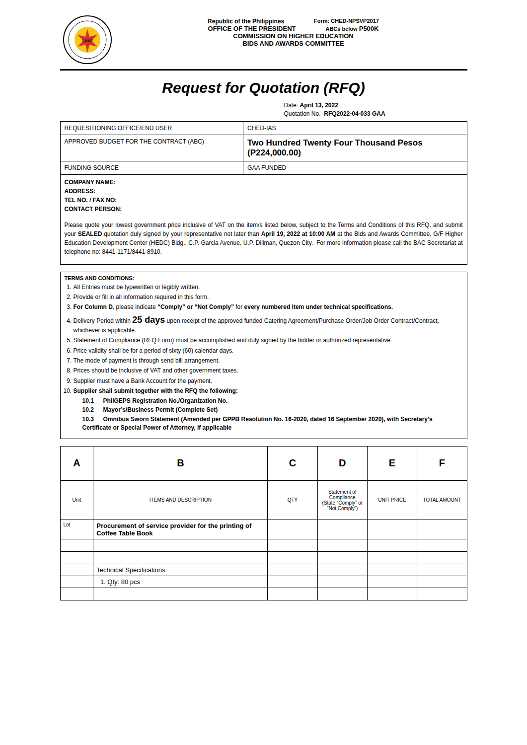Republic of the Philippines Form: CHED-NPSVP2017
OFFICE OF THE PRESIDENT ABCs below P500K
COMMISSION ON HIGHER EDUCATION
BIDS AND AWARDS COMMITTEE
Request for Quotation (RFQ)
Date: April 13, 2022
Quotation No. RFQ2022-04-033 GAA
| REQUESITIONING OFFICE/END USER | CHED-IAS |
| APPROVED BUDGET FOR THE CONTRACT (ABC) | Two Hundred Twenty Four Thousand Pesos (P224,000.00) |
| FUNDING SOURCE | GAA FUNDED |
COMPANY NAME:
ADDRESS:
TEL NO. / FAX NO:
CONTACT PERSON:
Please quote your lowest government price inclusive of VAT on the item/s listed below, subject to the Terms and Conditions of this RFQ, and submit your SEALED quotation duly signed by your representative not later than April 19, 2022 at 10:00 AM at the Bids and Awards Committee, G/F Higher Education Development Center (HEDC) Bldg., C.P. Garcia Avenue, U.P. Diliman, Quezon City. For more information please call the BAC Secretariat at telephone no: 8441-1171/8441-8910.
TERMS AND CONDITIONS:
All Entries must be typewritten or legibly written.
Provide or fill in all information required in this form.
For Column D, please indicate “Comply” or “Not Comply” for every numbered item under technical specifications.
Delivery Period within 25 days upon receipt of the approved funded Catering Agreement/Purchase Order/Job Order Contract/Contract, whichever is applicable.
Statement of Compliance (RFQ Form) must be accomplished and duly signed by the bidder or authorized representative.
Price validity shall be for a period of sixty (60) calendar days.
The mode of payment is through send bill arrangement.
Prices should be inclusive of VAT and other government taxes.
Supplier must have a Bank Account for the payment.
Supplier shall submit together with the RFQ the following:
10.1 PhilGEPS Registration No./Organization No.
10.2 Mayor’s/Business Permit (Complete Set)
10.3 Omnibus Sworn Statement (Amended per GPPB Resolution No. 16-2020, dated 16 September 2020), with Secretary’s Certificate or Special Power of Attorney, if applicable
| A | B | C | D | E | F |
| --- | --- | --- | --- | --- | --- |
| Unit | ITEMS AND DESCRIPTION | QTY | Statement of Compliance (State “Comply” or “Not Comply”) | UNIT PRICE | TOTAL AMOUNT |
| Lot | Procurement of service provider for the printing of Coffee Table Book | | | | |
| | Technical Specifications: | | | | |
| | Qty: 80 pcs | | | | |